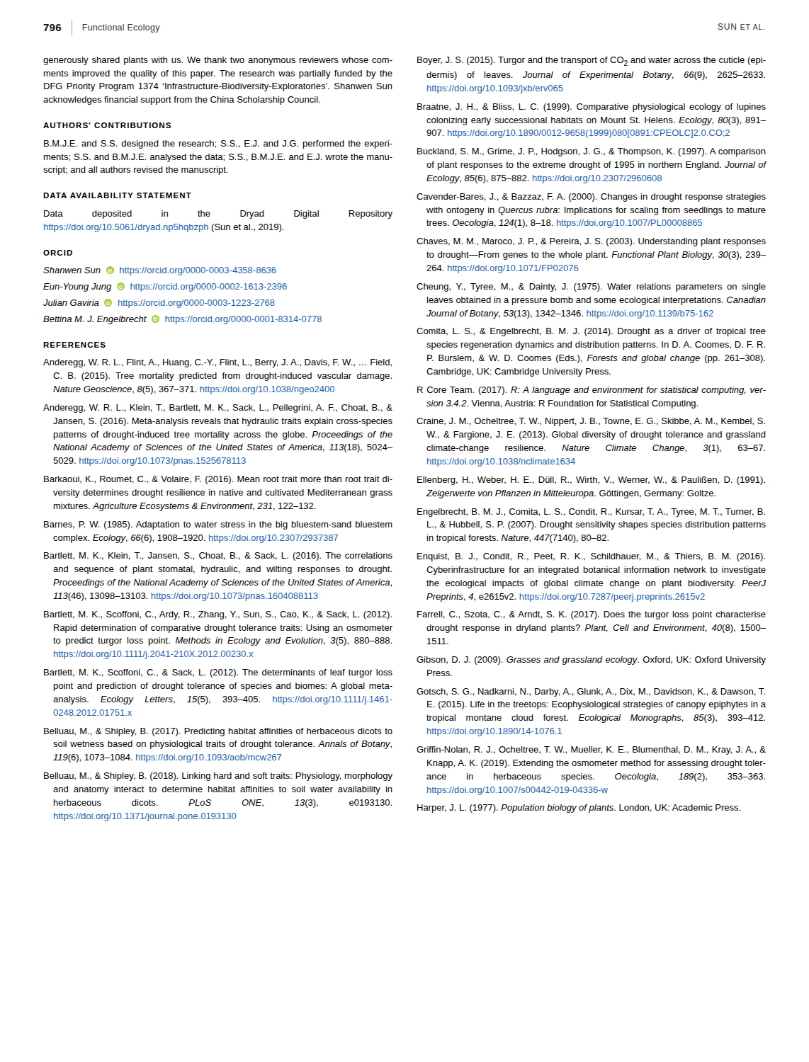796 Functional Ecology SUN ET AL.
generously shared plants with us. We thank two anonymous reviewers whose comments improved the quality of this paper. The research was partially funded by the DFG Priority Program 1374 ‘Infrastructure-Biodiversity-Exploratories’. Shanwen Sun acknowledges financial support from the China Scholarship Council.
Authors' Contributions
B.M.J.E. and S.S. designed the research; S.S., E.J. and J.G. performed the experiments; S.S. and B.M.J.E. analysed the data; S.S., B.M.J.E. and E.J. wrote the manuscript; and all authors revised the manuscript.
Data Availability Statement
Data deposited in the Dryad Digital Repository https://doi.org/10.5061/dryad.np5hqbzph (Sun et al., 2019).
ORCID
Shanwen Sun https://orcid.org/0000-0003-4358-8636
Eun-Young Jung https://orcid.org/0000-0002-1613-2396
Julian Gaviria https://orcid.org/0000-0003-1223-2768
Bettina M. J. Engelbrecht https://orcid.org/0000-0001-8314-0778
References
Anderegg, W. R. L., Flint, A., Huang, C.-Y., Flint, L., Berry, J. A., Davis, F. W., … Field, C. B. (2015). Tree mortality predicted from drought-induced vascular damage. Nature Geoscience, 8(5), 367–371. https://doi.org/10.1038/ngeo2400
Anderegg, W. R. L., Klein, T., Bartlett, M. K., Sack, L., Pellegrini, A. F., Choat, B., & Jansen, S. (2016). Meta-analysis reveals that hydraulic traits explain cross-species patterns of drought-induced tree mortality across the globe. Proceedings of the National Academy of Sciences of the United States of America, 113(18), 5024–5029. https://doi.org/10.1073/pnas.1525678113
Barkaoui, K., Roumet, C., & Volaire, F. (2016). Mean root trait more than root trait diversity determines drought resilience in native and cultivated Mediterranean grass mixtures. Agriculture Ecosystems & Environment, 231, 122–132.
Barnes, P. W. (1985). Adaptation to water stress in the big bluestem-sand bluestem complex. Ecology, 66(6), 1908–1920. https://doi.org/10.2307/2937387
Bartlett, M. K., Klein, T., Jansen, S., Choat, B., & Sack, L. (2016). The correlations and sequence of plant stomatal, hydraulic, and wilting responses to drought. Proceedings of the National Academy of Sciences of the United States of America, 113(46), 13098–13103. https://doi.org/10.1073/pnas.1604088113
Bartlett, M. K., Scoffoni, C., Ardy, R., Zhang, Y., Sun, S., Cao, K., & Sack, L. (2012). Rapid determination of comparative drought tolerance traits: Using an osmometer to predict turgor loss point. Methods in Ecology and Evolution, 3(5), 880–888. https://doi.org/10.1111/j.2041-210X.2012.00230.x
Bartlett, M. K., Scoffoni, C., & Sack, L. (2012). The determinants of leaf turgor loss point and prediction of drought tolerance of species and biomes: A global meta-analysis. Ecology Letters, 15(5), 393–405. https://doi.org/10.1111/j.1461-0248.2012.01751.x
Belluau, M., & Shipley, B. (2017). Predicting habitat affinities of herbaceous dicots to soil wetness based on physiological traits of drought tolerance. Annals of Botany, 119(6), 1073–1084. https://doi.org/10.1093/aob/mcw267
Belluau, M., & Shipley, B. (2018). Linking hard and soft traits: Physiology, morphology and anatomy interact to determine habitat affinities to soil water availability in herbaceous dicots. PLoS ONE, 13(3), e0193130. https://doi.org/10.1371/journal.pone.0193130
Boyer, J. S. (2015). Turgor and the transport of CO2 and water across the cuticle (epidermis) of leaves. Journal of Experimental Botany, 66(9), 2625–2633. https://doi.org/10.1093/jxb/erv065
Braatne, J. H., & Bliss, L. C. (1999). Comparative physiological ecology of lupines colonizing early successional habitats on Mount St. Helens. Ecology, 80(3), 891–907. https://doi.org/10.1890/0012-9658(1999)080[0891:CPEOLC]2.0.CO;2
Buckland, S. M., Grime, J. P., Hodgson, J. G., & Thompson, K. (1997). A comparison of plant responses to the extreme drought of 1995 in northern England. Journal of Ecology, 85(6), 875–882. https://doi.org/10.2307/2960608
Cavender-Bares, J., & Bazzaz, F. A. (2000). Changes in drought response strategies with ontogeny in Quercus rubra: Implications for scaling from seedlings to mature trees. Oecologia, 124(1), 8–18. https://doi.org/10.1007/PL00008865
Chaves, M. M., Maroco, J. P., & Pereira, J. S. (2003). Understanding plant responses to drought—From genes to the whole plant. Functional Plant Biology, 30(3), 239–264. https://doi.org/10.1071/FP02076
Cheung, Y., Tyree, M., & Dainty, J. (1975). Water relations parameters on single leaves obtained in a pressure bomb and some ecological interpretations. Canadian Journal of Botany, 53(13), 1342–1346. https://doi.org/10.1139/b75-162
Comita, L. S., & Engelbrecht, B. M. J. (2014). Drought as a driver of tropical tree species regeneration dynamics and distribution patterns. In D. A. Coomes, D. F. R. P. Burslem, & W. D. Coomes (Eds.), Forests and global change (pp. 261–308). Cambridge, UK: Cambridge University Press.
R Core Team. (2017). R: A language and environment for statistical computing, version 3.4.2. Vienna, Austria: R Foundation for Statistical Computing.
Craine, J. M., Ocheltree, T. W., Nippert, J. B., Towne, E. G., Skibbe, A. M., Kembel, S. W., & Fargione, J. E. (2013). Global diversity of drought tolerance and grassland climate-change resilience. Nature Climate Change, 3(1), 63–67. https://doi.org/10.1038/nclimate1634
Ellenberg, H., Weber, H. E., Düll, R., Wirth, V., Werner, W., & Paulißen, D. (1991). Zeigerwerte von Pflanzen in Mitteleuropa. Göttingen, Germany: Goltze.
Engelbrecht, B. M. J., Comita, L. S., Condit, R., Kursar, T. A., Tyree, M. T., Turner, B. L., & Hubbell, S. P. (2007). Drought sensitivity shapes species distribution patterns in tropical forests. Nature, 447(7140), 80–82.
Enquist, B. J., Condit, R., Peet, R. K., Schildhauer, M., & Thiers, B. M. (2016). Cyberinfrastructure for an integrated botanical information network to investigate the ecological impacts of global climate change on plant biodiversity. PeerJ Preprints, 4, e2615v2. https://doi.org/10.7287/peerj.preprints.2615v2
Farrell, C., Szota, C., & Arndt, S. K. (2017). Does the turgor loss point characterise drought response in dryland plants? Plant, Cell and Environment, 40(8), 1500–1511.
Gibson, D. J. (2009). Grasses and grassland ecology. Oxford, UK: Oxford University Press.
Gotsch, S. G., Nadkarni, N., Darby, A., Glunk, A., Dix, M., Davidson, K., & Dawson, T. E. (2015). Life in the treetops: Ecophysiological strategies of canopy epiphytes in a tropical montane cloud forest. Ecological Monographs, 85(3), 393–412. https://doi.org/10.1890/14-1076.1
Griffin-Nolan, R. J., Ocheltree, T. W., Mueller, K. E., Blumenthal, D. M., Kray, J. A., & Knapp, A. K. (2019). Extending the osmometer method for assessing drought tolerance in herbaceous species. Oecologia, 189(2), 353–363. https://doi.org/10.1007/s00442-019-04336-w
Harper, J. L. (1977). Population biology of plants. London, UK: Academic Press.